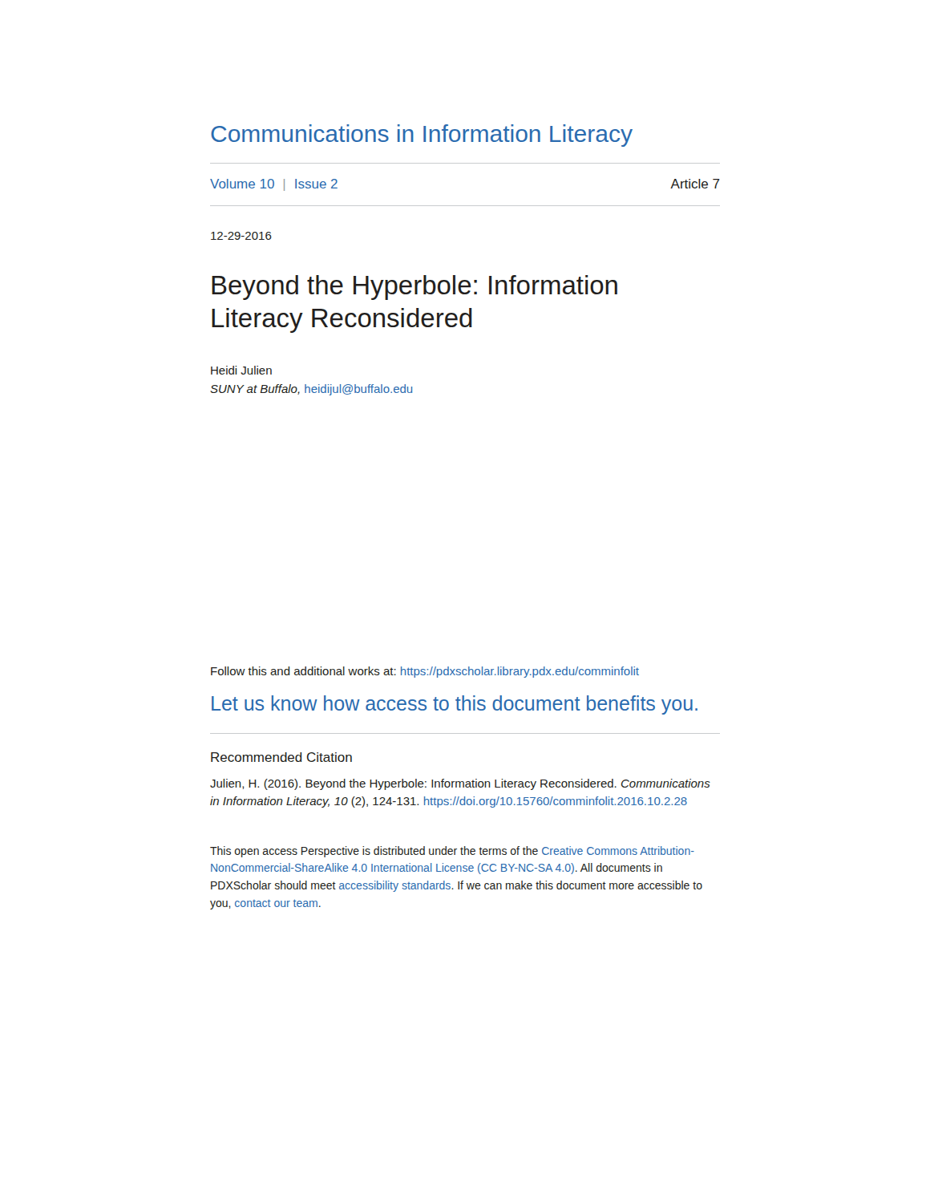Communications in Information Literacy
Volume 10|Issue 2
Article 7
12-29-2016
Beyond the Hyperbole: Information Literacy Reconsidered
Heidi Julien SUNY at Buffalo, heidijul@buffalo.edu
Follow this and additional works at: https://pdxscholar.library.pdx.edu/comminfolit
Let us know how access to this document benefits you.
Recommended Citation
Julien, H. (2016). Beyond the Hyperbole: Information Literacy Reconsidered. Communications in Information Literacy, 10 (2), 124-131. https://doi.org/10.15760/comminfolit.2016.10.2.28
This open access Perspective is distributed under the terms of the Creative Commons Attribution-NonCommercial-ShareAlike 4.0 International License (CC BY-NC-SA 4.0). All documents in PDXScholar should meet accessibility standards. If we can make this document more accessible to you, contact our team.